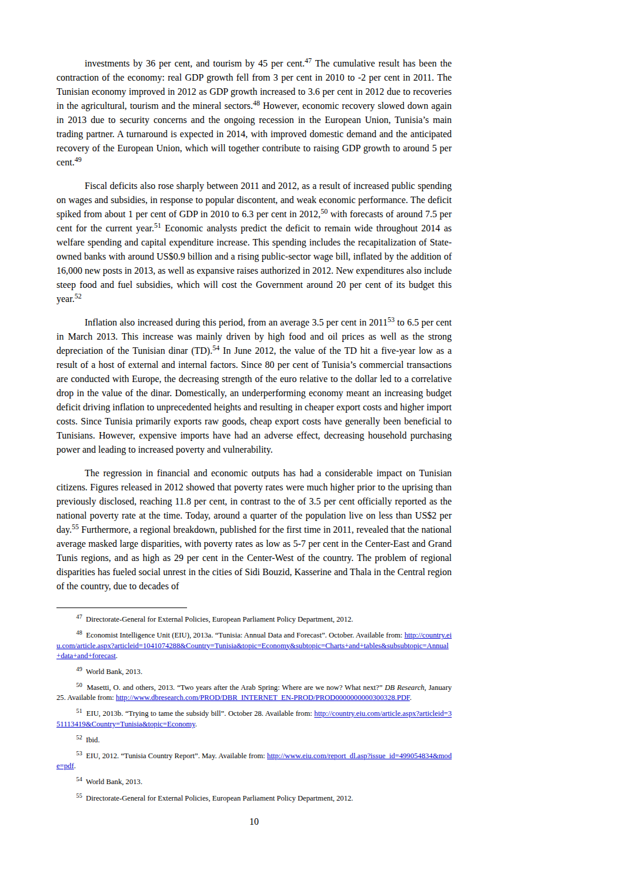investments by 36 per cent, and tourism by 45 per cent.47 The cumulative result has been the contraction of the economy: real GDP growth fell from 3 per cent in 2010 to -2 per cent in 2011. The Tunisian economy improved in 2012 as GDP growth increased to 3.6 per cent in 2012 due to recoveries in the agricultural, tourism and the mineral sectors.48 However, economic recovery slowed down again in 2013 due to security concerns and the ongoing recession in the European Union, Tunisia’s main trading partner. A turnaround is expected in 2014, with improved domestic demand and the anticipated recovery of the European Union, which will together contribute to raising GDP growth to around 5 per cent.49
Fiscal deficits also rose sharply between 2011 and 2012, as a result of increased public spending on wages and subsidies, in response to popular discontent, and weak economic performance. The deficit spiked from about 1 per cent of GDP in 2010 to 6.3 per cent in 2012,50 with forecasts of around 7.5 per cent for the current year.51 Economic analysts predict the deficit to remain wide throughout 2014 as welfare spending and capital expenditure increase. This spending includes the recapitalization of State-owned banks with around US$0.9 billion and a rising public-sector wage bill, inflated by the addition of 16,000 new posts in 2013, as well as expansive raises authorized in 2012. New expenditures also include steep food and fuel subsidies, which will cost the Government around 20 per cent of its budget this year.52
Inflation also increased during this period, from an average 3.5 per cent in 201153 to 6.5 per cent in March 2013. This increase was mainly driven by high food and oil prices as well as the strong depreciation of the Tunisian dinar (TD).54 In June 2012, the value of the TD hit a five-year low as a result of a host of external and internal factors. Since 80 per cent of Tunisia’s commercial transactions are conducted with Europe, the decreasing strength of the euro relative to the dollar led to a correlative drop in the value of the dinar. Domestically, an underperforming economy meant an increasing budget deficit driving inflation to unprecedented heights and resulting in cheaper export costs and higher import costs. Since Tunisia primarily exports raw goods, cheap export costs have generally been beneficial to Tunisians. However, expensive imports have had an adverse effect, decreasing household purchasing power and leading to increased poverty and vulnerability.
The regression in financial and economic outputs has had a considerable impact on Tunisian citizens. Figures released in 2012 showed that poverty rates were much higher prior to the uprising than previously disclosed, reaching 11.8 per cent, in contrast to the of 3.5 per cent officially reported as the national poverty rate at the time. Today, around a quarter of the population live on less than US$2 per day.55 Furthermore, a regional breakdown, published for the first time in 2011, revealed that the national average masked large disparities, with poverty rates as low as 5-7 per cent in the Center-East and Grand Tunis regions, and as high as 29 per cent in the Center-West of the country. The problem of regional disparities has fueled social unrest in the cities of Sidi Bouzid, Kasserine and Thala in the Central region of the country, due to decades of
47 Directorate-General for External Policies, European Parliament Policy Department, 2012.
48 Economist Intelligence Unit (EIU), 2013a. “Tunisia: Annual Data and Forecast”. October. Available from: http://country.eiu.com/article.aspx?articleid=1041074288&Country=Tunisia&topic=Economy&subtopic=Charts+and+tables&subsubtopic=Annual+data+and+forecast.
49 World Bank, 2013.
50 Masetti, O. and others, 2013. “Two years after the Arab Spring: Where are we now? What next?” DB Research, January 25. Available from: http://www.dbresearch.com/PROD/DBR_INTERNET_EN-PROD/PROD0000000000300328.PDF.
51 EIU, 2013b. “Trying to tame the subsidy bill”. October 28. Available from: http://country.eiu.com/article.aspx?articleid=351113419&Country=Tunisia&topic=Economy.
52 Ibid.
53 EIU, 2012. “Tunisia Country Report”. May. Available from: http://www.eiu.com/report_dl.asp?issue_id=499054834&mode=pdf.
54 World Bank, 2013.
55 Directorate-General for External Policies, European Parliament Policy Department, 2012.
10